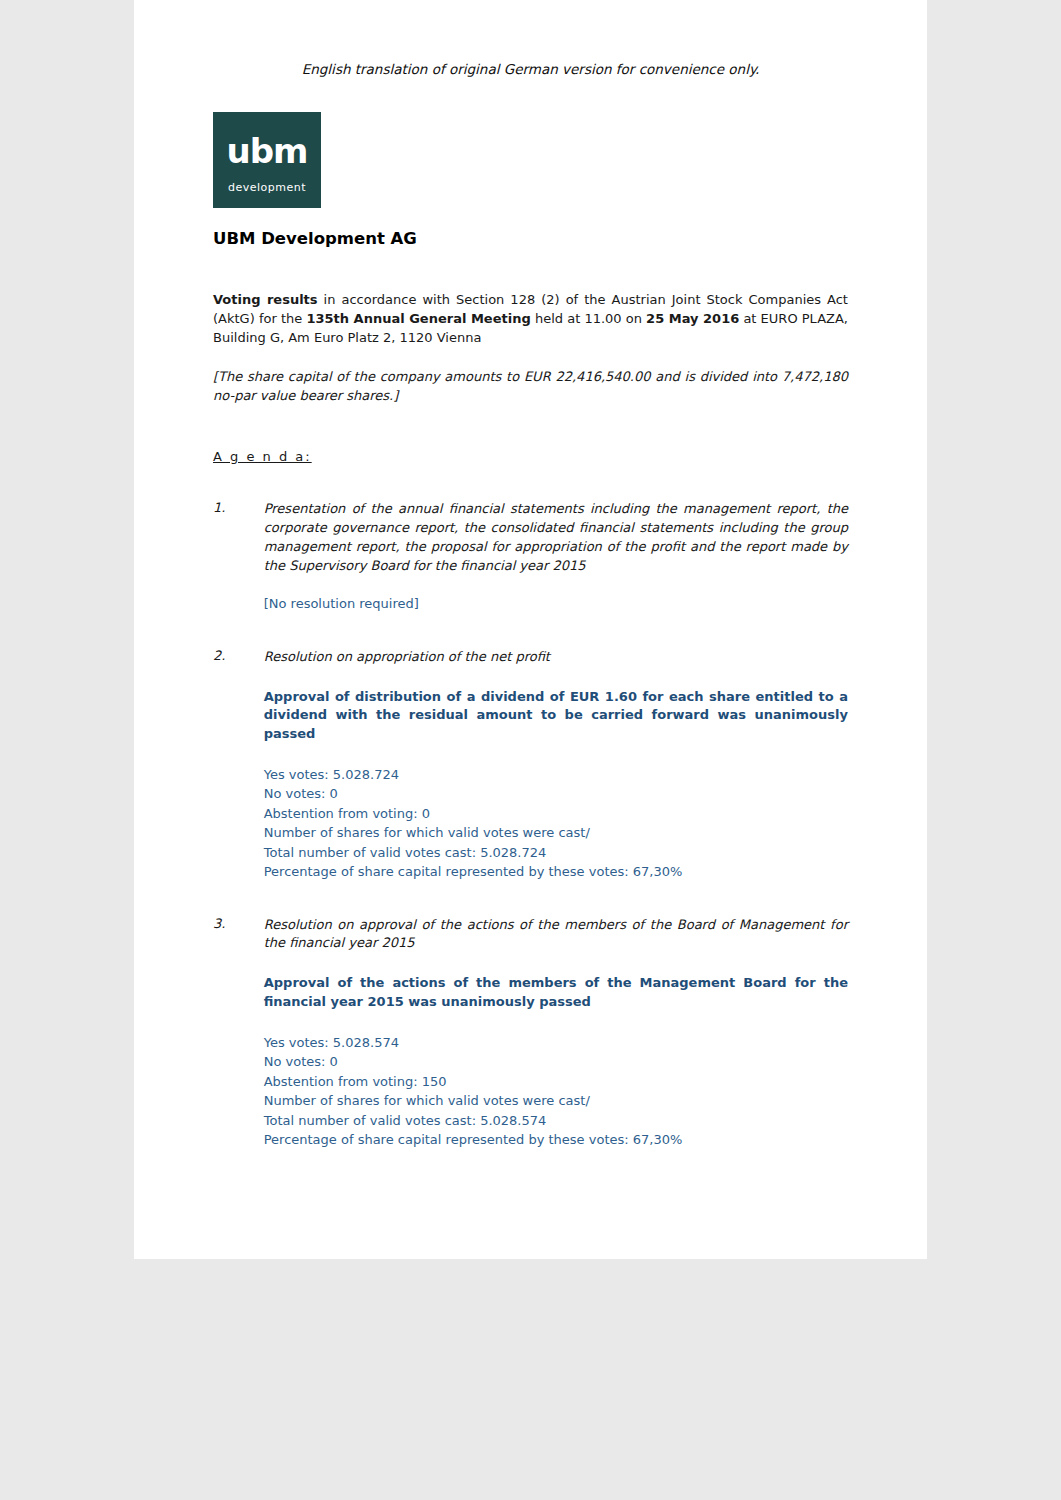English translation of original German version for convenience only.
ubm
development
UBM Development AG
Voting results in accordance with Section 128 (2) of the Austrian Joint Stock Companies Act (AktG) for the 135th Annual General Meeting held at 11.00 on 25 May 2016 at EURO PLAZA, Building G, Am Euro Platz 2, 1120 Vienna
[The share capital of the company amounts to EUR 22,416,540.00 and is divided into 7,472,180 no-par value bearer shares.]
A g e n d a:
Presentation of the annual financial statements including the management report, the corporate governance report, the consolidated financial statements including the group management report, the proposal for appropriation of the profit and the report made by the Supervisory Board for the financial year 2015
[No resolution required]
Resolution on appropriation of the net profit
Approval of distribution of a dividend of EUR 1.60 for each share entitled to a dividend with the residual amount to be carried forward was unanimously passed
Yes votes: 5.028.724 No votes: 0 Abstention from voting: 0 Number of shares for which valid votes were cast/ Total number of valid votes cast: 5.028.724 Percentage of share capital represented by these votes: 67,30%
Resolution on approval of the actions of the members of the Board of Management for the financial year 2015
Approval of the actions of the members of the Management Board for the financial year 2015 was unanimously passed
Yes votes: 5.028.574 No votes: 0 Abstention from voting: 150 Number of shares for which valid votes were cast/ Total number of valid votes cast: 5.028.574 Percentage of share capital represented by these votes: 67,30%